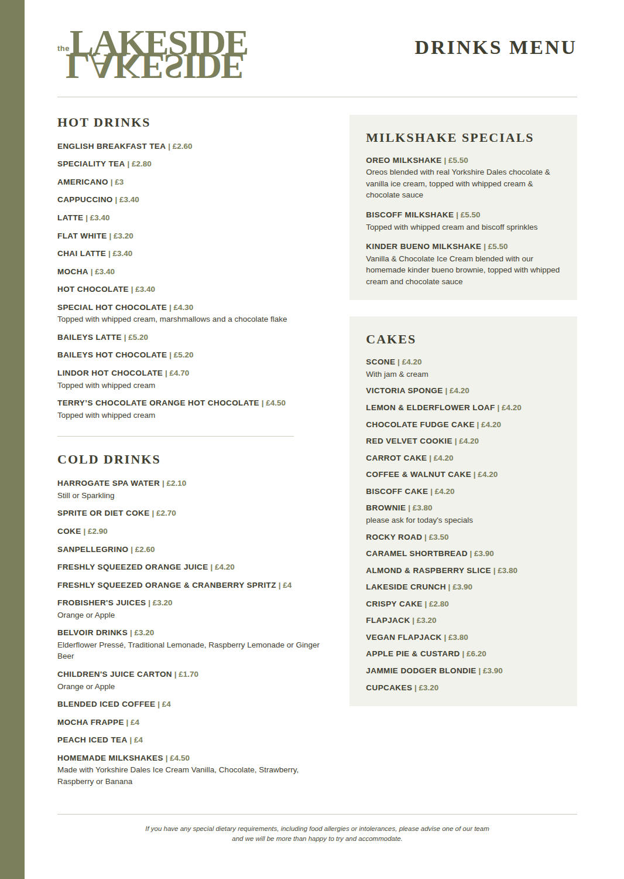the LAKESIDE LAKESIDE
DRINKS MENU
HOT DRINKS
English Breakfast Tea | £2.60
Speciality Tea | £2.80
Americano | £3
Cappuccino | £3.40
Latte | £3.40
Flat White | £3.20
Chai Latte | £3.40
Mocha | £3.40
Hot Chocolate | £3.40
Special Hot Chocolate | £4.30 Topped with whipped cream, marshmallows and a chocolate flake
Baileys Latte | £5.20
Baileys Hot Chocolate | £5.20
Lindor Hot Chocolate | £4.70 Topped with whipped cream
Terry’s Chocolate Orange Hot Chocolate | £4.50 Topped with whipped cream
COLD DRINKS
Harrogate Spa Water | £2.10 Still or Sparkling
Sprite or Diet Coke | £2.70
Coke | £2.90
Sanpellegrino | £2.60
Freshly Squeezed Orange Juice | £4.20
Freshly Squeezed Orange & Cranberry Spritz | £4
Frobisher's Juices | £3.20 Orange or Apple
Belvoir Drinks | £3.20 Elderflower Pressé, Traditional Lemonade, Raspberry Lemonade or Ginger Beer
Children's Juice Carton | £1.70 Orange or Apple
Blended Iced Coffee | £4
Mocha Frappe | £4
Peach Iced Tea | £4
Homemade Milkshakes | £4.50 Made with Yorkshire Dales Ice Cream Vanilla, Chocolate, Strawberry, Raspberry or Banana
MILKSHAKE SPECIALS
Oreo Milkshake | £5.50 Oreos blended with real Yorkshire Dales chocolate & vanilla ice cream, topped with whipped cream & chocolate sauce
Biscoff Milkshake | £5.50 Topped with whipped cream and biscoff sprinkles
Kinder Bueno Milkshake | £5.50 Vanilla & Chocolate Ice Cream blended with our homemade kinder bueno brownie, topped with whipped cream and chocolate sauce
CAKES
Scone | £4.20 With jam & cream
Victoria Sponge | £4.20
Lemon & Elderflower Loaf | £4.20
Chocolate Fudge Cake | £4.20
Red Velvet Cookie | £4.20
Carrot Cake | £4.20
Coffee & Walnut Cake | £4.20
Biscoff Cake | £4.20
Brownie | £3.80 please ask for today's specials
Rocky Road | £3.50
Caramel Shortbread | £3.90
Almond & Raspberry Slice | £3.80
Lakeside Crunch | £3.90
Crispy Cake | £2.80
Flapjack | £3.20
Vegan Flapjack | £3.80
Apple Pie & Custard | £6.20
Jammie Dodger Blondie | £3.90
Cupcakes | £3.20
If you have any special dietary requirements, including food allergies or intolerances, please advise one of our team
and we will be more than happy to try and accommodate.